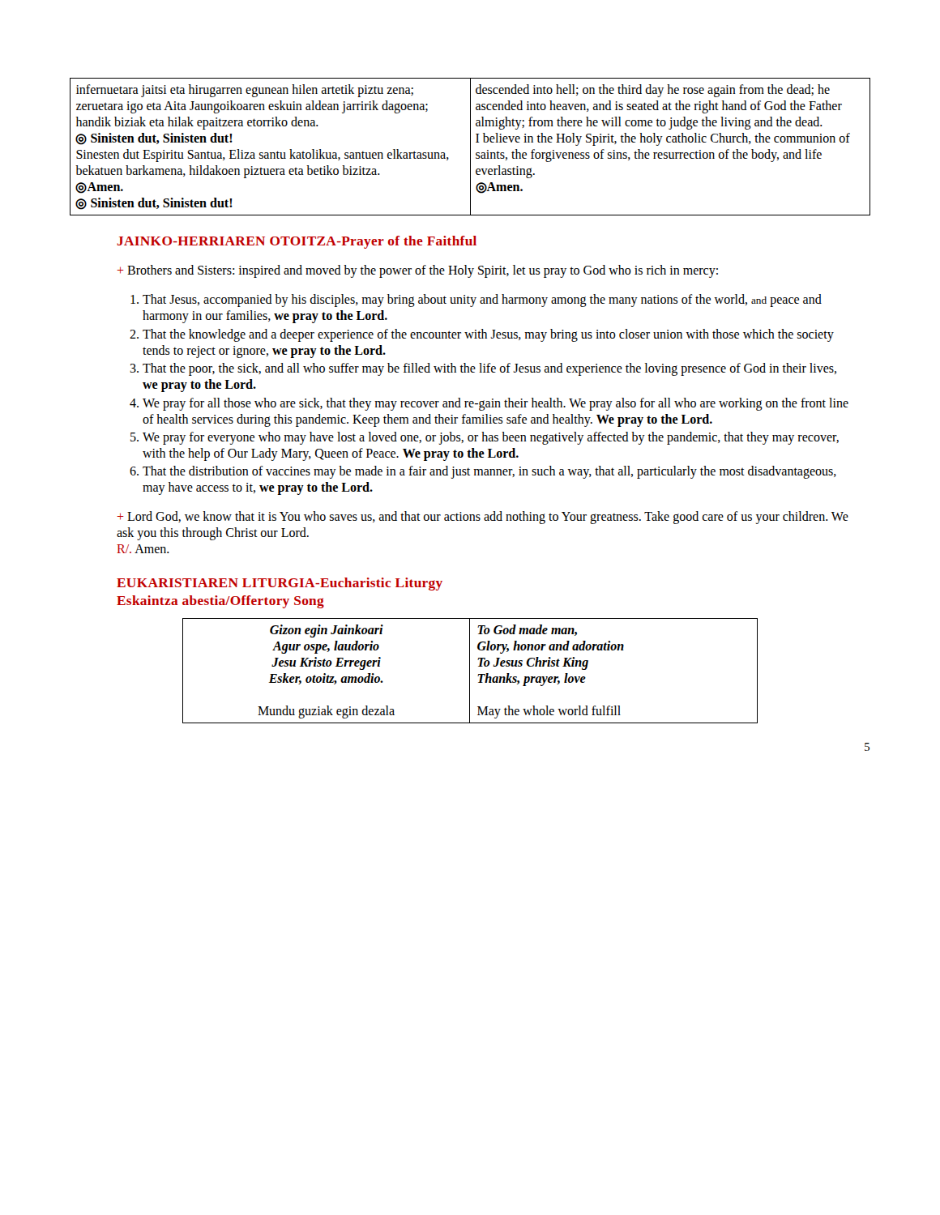| infernuetara jaitsi eta hirugarren egunean hilen artetik piztu zena; zeruetara igo eta Aita Jaungoikoaren eskuin aldean jarririk dagoena; handik biziak eta hilak epaitzera etorriko dena. ◎ Sinisten dut, Sinisten dut! Sinesten dut Espiritu Santua, Eliza santu katolikua, santuen elkartasuna, bekatuen barkamena, hildakoen piztuera eta betiko bizitza. ◎ Amen. ◎ Sinisten dut, Sinisten dut! | descended into hell; on the third day he rose again from the dead; he ascended into heaven, and is seated at the right hand of God the Father almighty; from there he will come to judge the living and the dead. I believe in the Holy Spirit, the holy catholic Church, the communion of saints, the forgiveness of sins, the resurrection of the body, and life everlasting. ◎ Amen. |
JAINKO-HERRIAREN OTOITZA-Prayer of the Faithful
+ Brothers and Sisters: inspired and moved by the power of the Holy Spirit, let us pray to God who is rich in mercy:
That Jesus, accompanied by his disciples, may bring about unity and harmony among the many nations of the world, and peace and harmony in our families, we pray to the Lord.
That the knowledge and a deeper experience of the encounter with Jesus, may bring us into closer union with those which the society tends to reject or ignore, we pray to the Lord.
That the poor, the sick, and all who suffer may be filled with the life of Jesus and experience the loving presence of God in their lives, we pray to the Lord.
We pray for all those who are sick, that they may recover and re-gain their health. We pray also for all who are working on the front line of health services during this pandemic. Keep them and their families safe and healthy. We pray to the Lord.
We pray for everyone who may have lost a loved one, or jobs, or has been negatively affected by the pandemic, that they may recover, with the help of Our Lady Mary, Queen of Peace. We pray to the Lord.
That the distribution of vaccines may be made in a fair and just manner, in such a way, that all, particularly the most disadvantageous, may have access to it, we pray to the Lord.
+ Lord God, we know that it is You who saves us, and that our actions add nothing to Your greatness. Take good care of us your children. We ask you this through Christ our Lord.
R/. Amen.
EUKARISTIAREN LITURGIA-Eucharistic Liturgy
Eskaintza abestia/Offertory Song
| Gizon egin Jainkoari Agur ospe, laudorio Jesu Kristo Erregeri Esker, otoitz, amodio. Mundu guziak egin dezala | To God made man, Glory, honor and adoration To Jesus Christ King Thanks, prayer, love May the whole world fulfill |
5